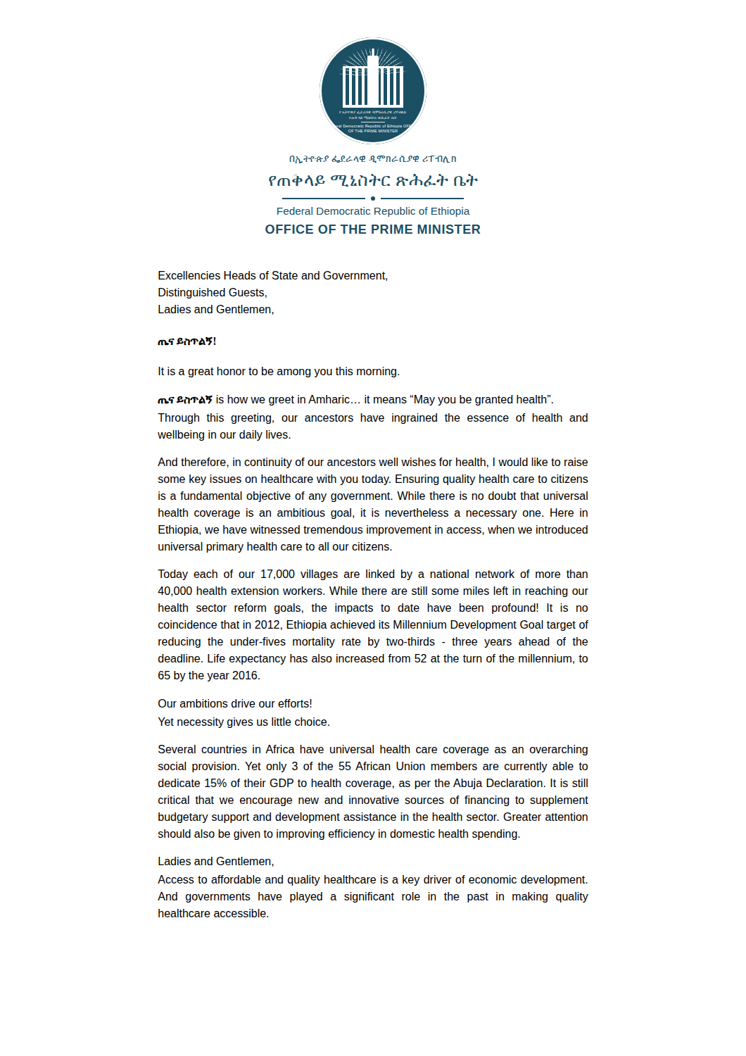የኢትዮጵያ ፌደራላዊ ዲሞክራሲያዊ ሪፐብሊክ የጠቅላይ ሚኒስትር ጽሕፈት ቤት Federal Democratic Republic of Ethiopia OFFICE OF THE PRIME MINISTER
በኢትዮጵያ ፌደራላዊ ዲሞክራሲያዊ ሪፐብሊክ
የጠቅላይ ሚኒስትር ጽሕፈት ቤት
Federal Democratic Republic of Ethiopia
OFFICE OF THE PRIME MINISTER
Excellencies Heads of State and Government, Distinguished Guests, Ladies and Gentlemen,
ጤና ይስጥልኝ!
It is a great honor to be among you this morning.
ጤና ይስጥልኝ is how we greet in Amharic… it means “May you be granted health”.
Through this greeting, our ancestors have ingrained the essence of health and wellbeing in our daily lives.
And therefore, in continuity of our ancestors well wishes for health, I would like to raise some key issues on healthcare with you today. Ensuring quality health care to citizens is a fundamental objective of any government. While there is no doubt that universal health coverage is an ambitious goal, it is nevertheless a necessary one. Here in Ethiopia, we have witnessed tremendous improvement in access, when we introduced universal primary health care to all our citizens.
Today each of our 17,000 villages are linked by a national network of more than 40,000 health extension workers. While there are still some miles left in reaching our health sector reform goals, the impacts to date have been profound! It is no coincidence that in 2012, Ethiopia achieved its Millennium Development Goal target of reducing the under-fives mortality rate by two-thirds - three years ahead of the deadline. Life expectancy has also increased from 52 at the turn of the millennium, to 65 by the year 2016.
Our ambitions drive our efforts!
Yet necessity gives us little choice.
Several countries in Africa have universal health care coverage as an overarching social provision. Yet only 3 of the 55 African Union members are currently able to dedicate 15% of their GDP to health coverage, as per the Abuja Declaration. It is still critical that we encourage new and innovative sources of financing to supplement budgetary support and development assistance in the health sector. Greater attention should also be given to improving efficiency in domestic health spending.
Ladies and Gentlemen,
Access to affordable and quality healthcare is a key driver of economic development. And governments have played a significant role in the past in making quality healthcare accessible.